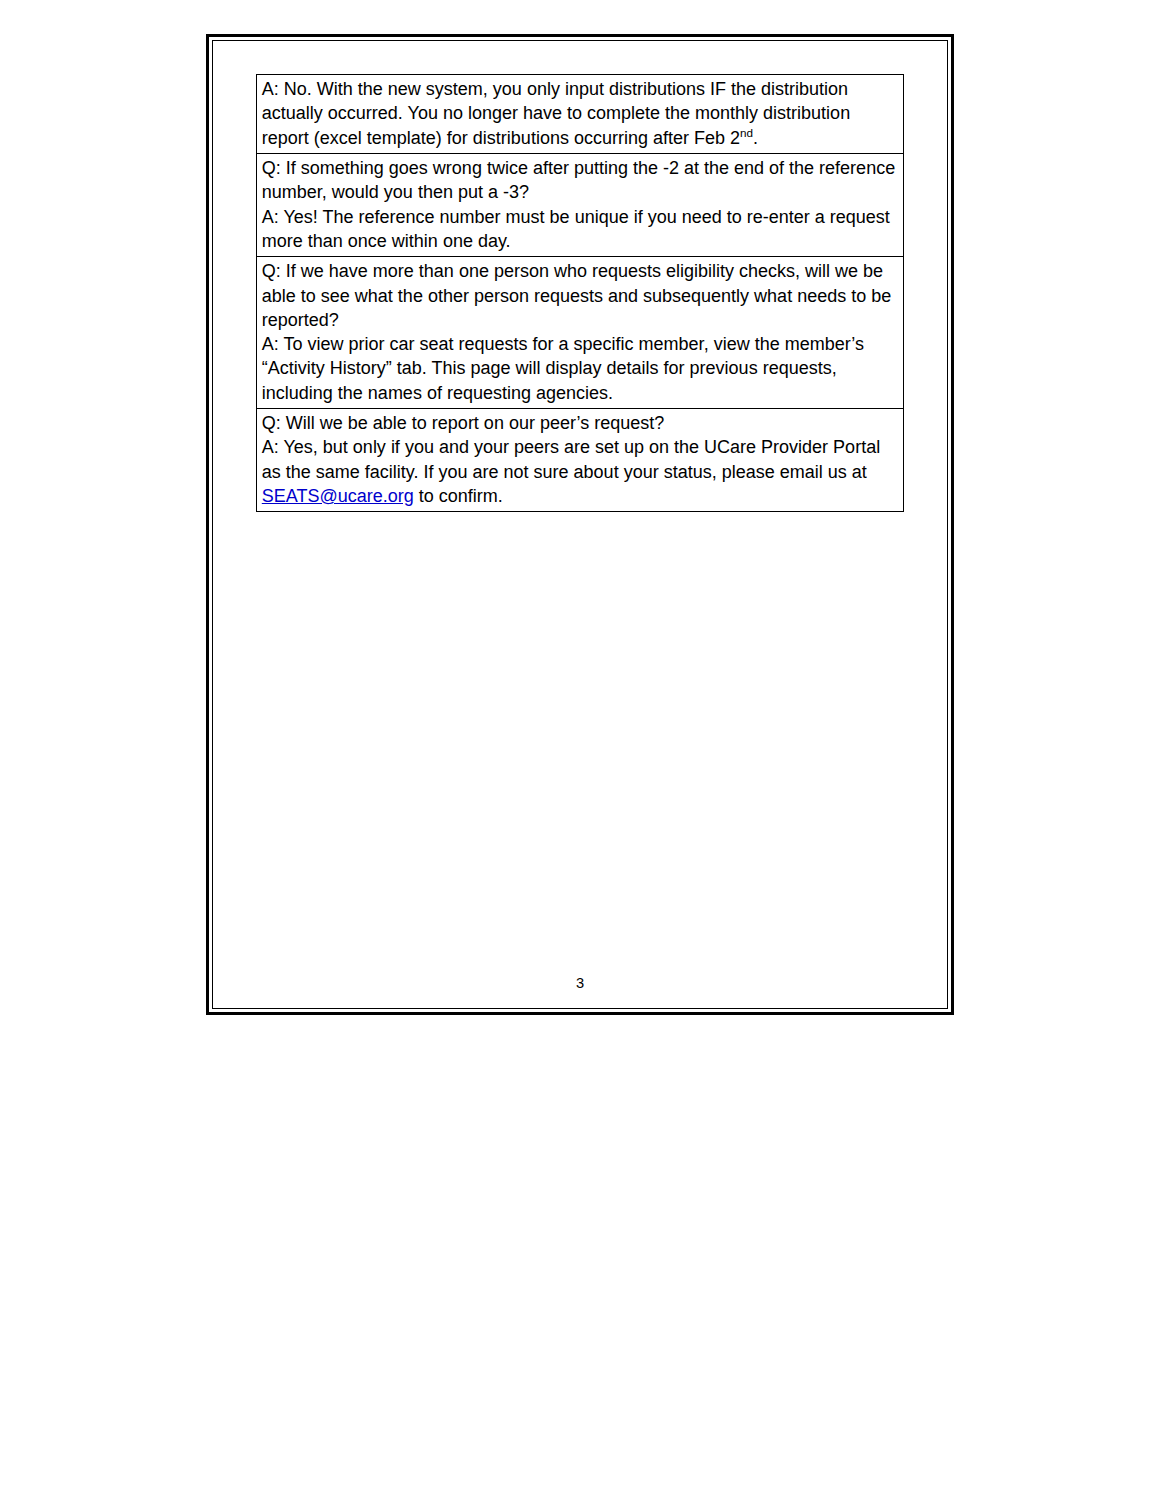| A: No. With the new system, you only input distributions IF the distribution actually occurred. You no longer have to complete the monthly distribution report (excel template) for distributions occurring after Feb 2 nd . |
| Q: If something goes wrong twice after putting the -2 at the end of the reference number, would you then put a -3? A: Yes! The reference number must be unique if you need to re-enter a request more than once within one day. |
| Q: If we have more than one person who requests eligibility checks, will we be able to see what the other person requests and subsequently what needs to be reported? A: To view prior car seat requests for a specific member, view the member’s “Activity History” tab. This page will display details for previous requests, including the names of requesting agencies. |
| Q: Will we be able to report on our peer’s request? A: Yes, but only if you and your peers are set up on the UCare Provider Portal as the same facility. If you are not sure about your status, please email us at SEATS@ucare.org to confirm. |
3